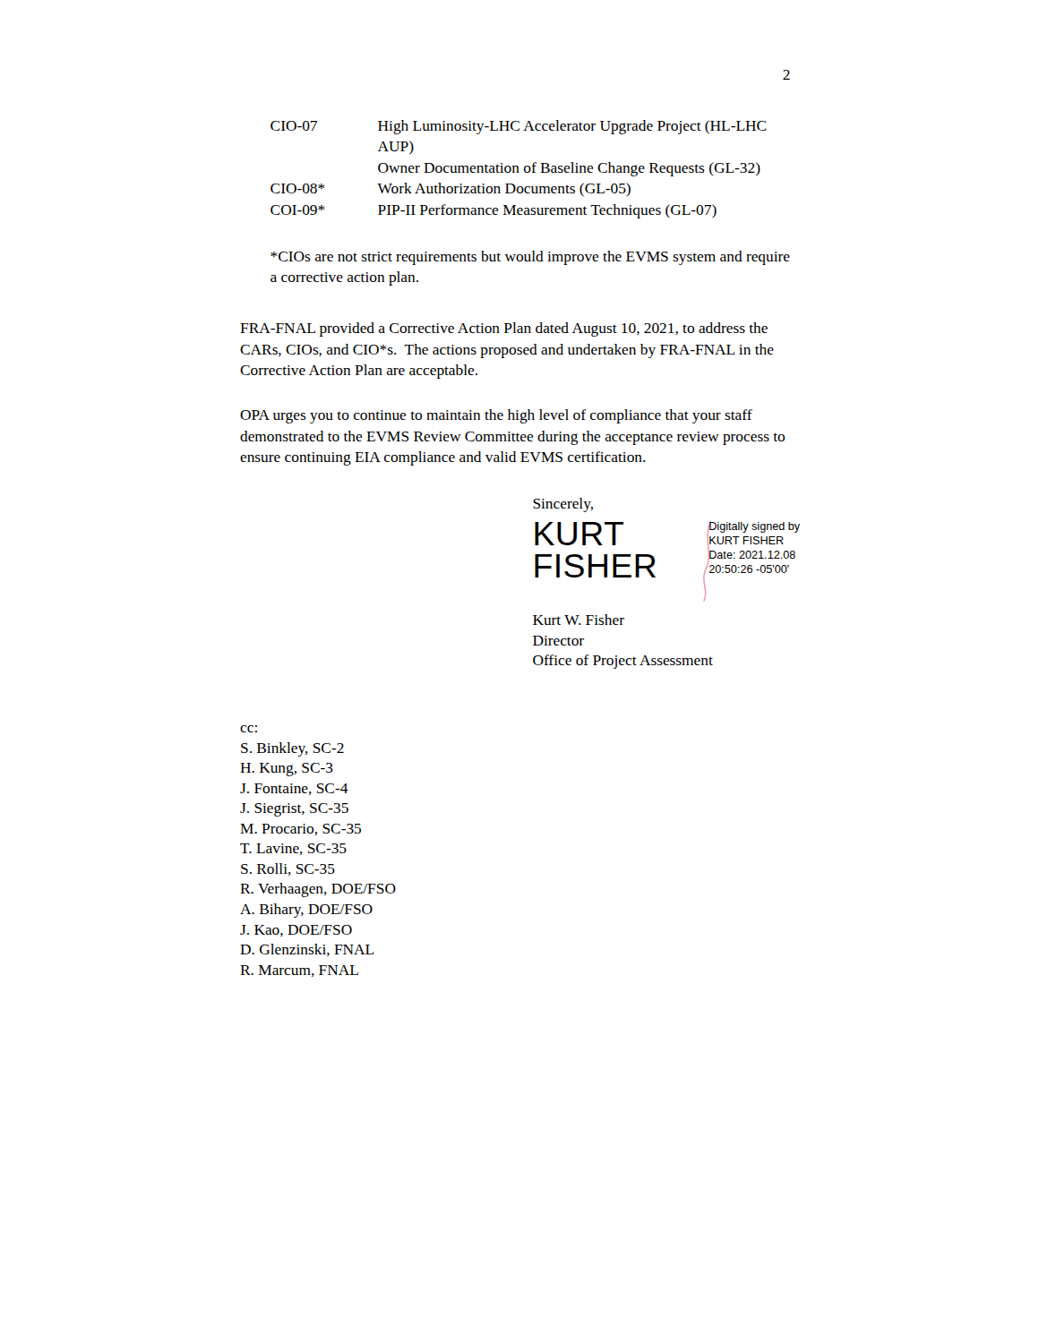2
CIO-07
High Luminosity-LHC Accelerator Upgrade Project (HL-LHC AUP) Owner Documentation of Baseline Change Requests (GL-32)
CIO-08*
Work Authorization Documents (GL-05)
COI-09*
PIP-II Performance Measurement Techniques (GL-07)
*CIOs are not strict requirements but would improve the EVMS system and require a corrective action plan.
FRA-FNAL provided a Corrective Action Plan dated August 10, 2021, to address the CARs, CIOs, and CIO*s. The actions proposed and undertaken by FRA-FNAL in the Corrective Action Plan are acceptable.
OPA urges you to continue to maintain the high level of compliance that your staff demonstrated to the EVMS Review Committee during the acceptance review process to ensure continuing EIA compliance and valid EVMS certification.
Sincerely,
KURT FISHER
Digitally signed by
KURT FISHER
Date: 2021.12.08
20:50:26 -05'00'
Kurt W. Fisher
Director
Office of Project Assessment
cc:
S. Binkley, SC-2
H. Kung, SC-3
J. Fontaine, SC-4
J. Siegrist, SC-35
M. Procario, SC-35
T. Lavine, SC-35
S. Rolli, SC-35
R. Verhaagen, DOE/FSO
A. Bihary, DOE/FSO
J. Kao, DOE/FSO
D. Glenzinski, FNAL
R. Marcum, FNAL